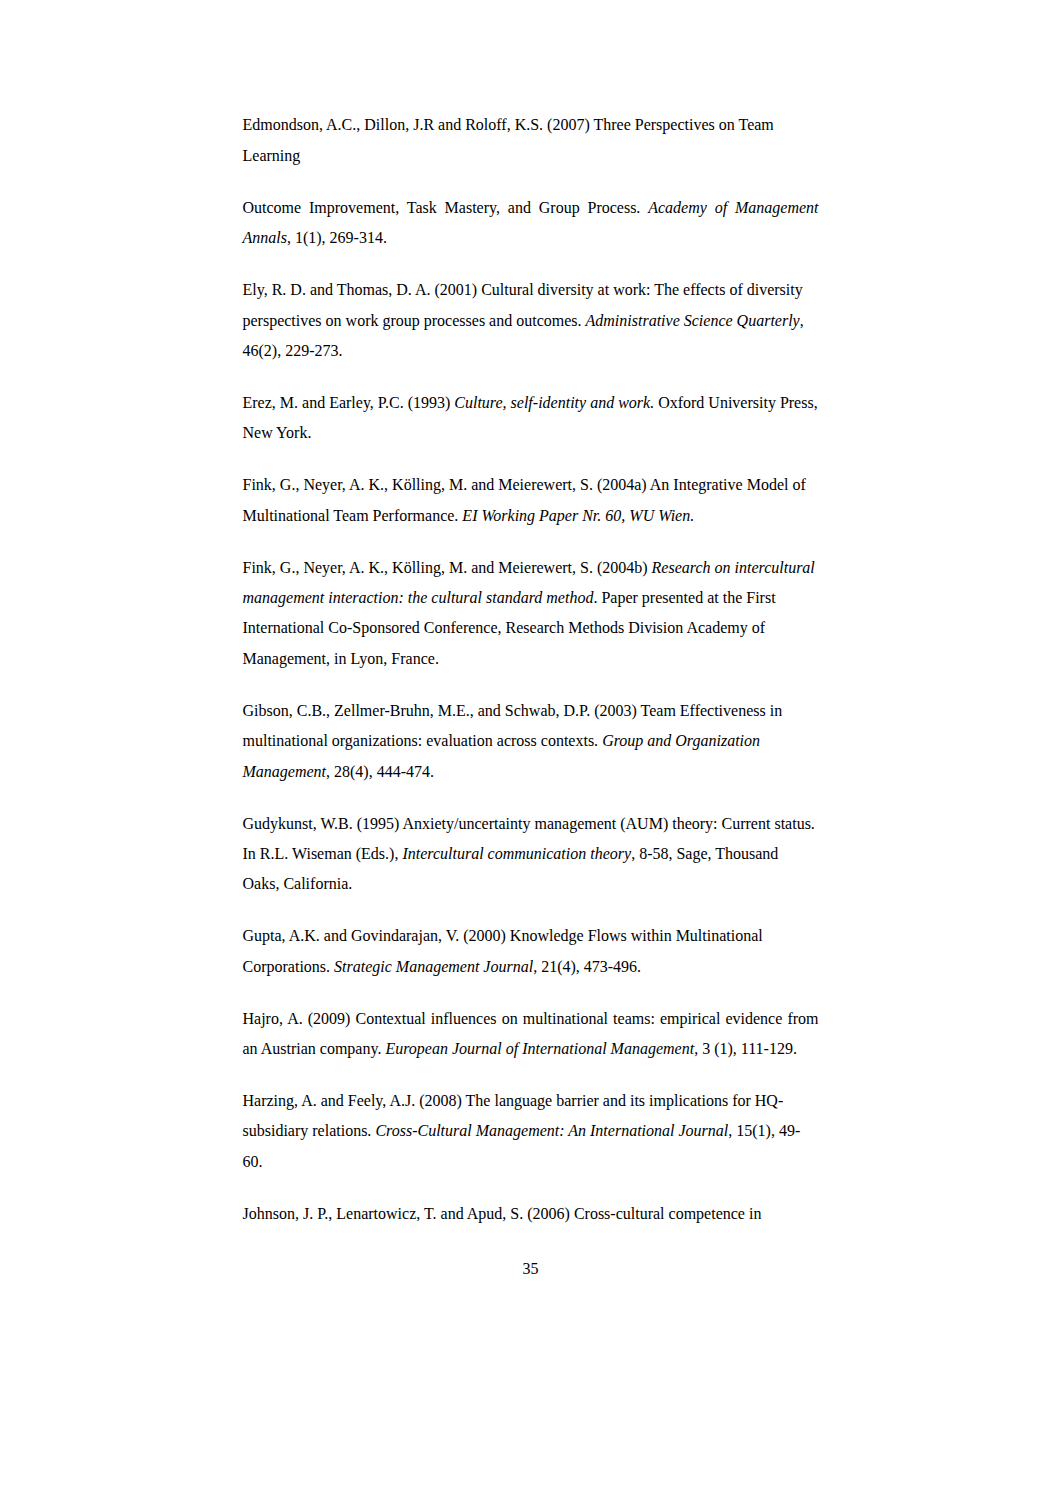Edmondson, A.C., Dillon, J.R and Roloff, K.S. (2007) Three Perspectives on Team Learning
Outcome Improvement, Task Mastery, and Group Process. Academy of Management Annals, 1(1), 269-314.
Ely, R. D. and Thomas, D. A. (2001) Cultural diversity at work: The effects of diversity perspectives on work group processes and outcomes. Administrative Science Quarterly, 46(2), 229-273.
Erez, M. and Earley, P.C. (1993) Culture, self-identity and work. Oxford University Press, New York.
Fink, G., Neyer, A. K., Kölling, M. and Meierewert, S. (2004a) An Integrative Model of Multinational Team Performance. EI Working Paper Nr. 60, WU Wien.
Fink, G., Neyer, A. K., Kölling, M. and Meierewert, S. (2004b) Research on intercultural management interaction: the cultural standard method. Paper presented at the First International Co-Sponsored Conference, Research Methods Division Academy of Management, in Lyon, France.
Gibson, C.B., Zellmer-Bruhn, M.E., and Schwab, D.P. (2003) Team Effectiveness in multinational organizations: evaluation across contexts. Group and Organization Management, 28(4), 444-474.
Gudykunst, W.B. (1995) Anxiety/uncertainty management (AUM) theory: Current status. In R.L. Wiseman (Eds.), Intercultural communication theory, 8-58, Sage, Thousand Oaks, California.
Gupta, A.K. and Govindarajan, V. (2000) Knowledge Flows within Multinational Corporations. Strategic Management Journal, 21(4), 473-496.
Hajro, A. (2009) Contextual influences on multinational teams: empirical evidence from an Austrian company. European Journal of International Management, 3 (1), 111-129.
Harzing, A. and Feely, A.J. (2008) The language barrier and its implications for HQ-subsidiary relations. Cross-Cultural Management: An International Journal, 15(1), 49-60.
Johnson, J. P., Lenartowicz, T. and Apud, S. (2006) Cross-cultural competence in
35